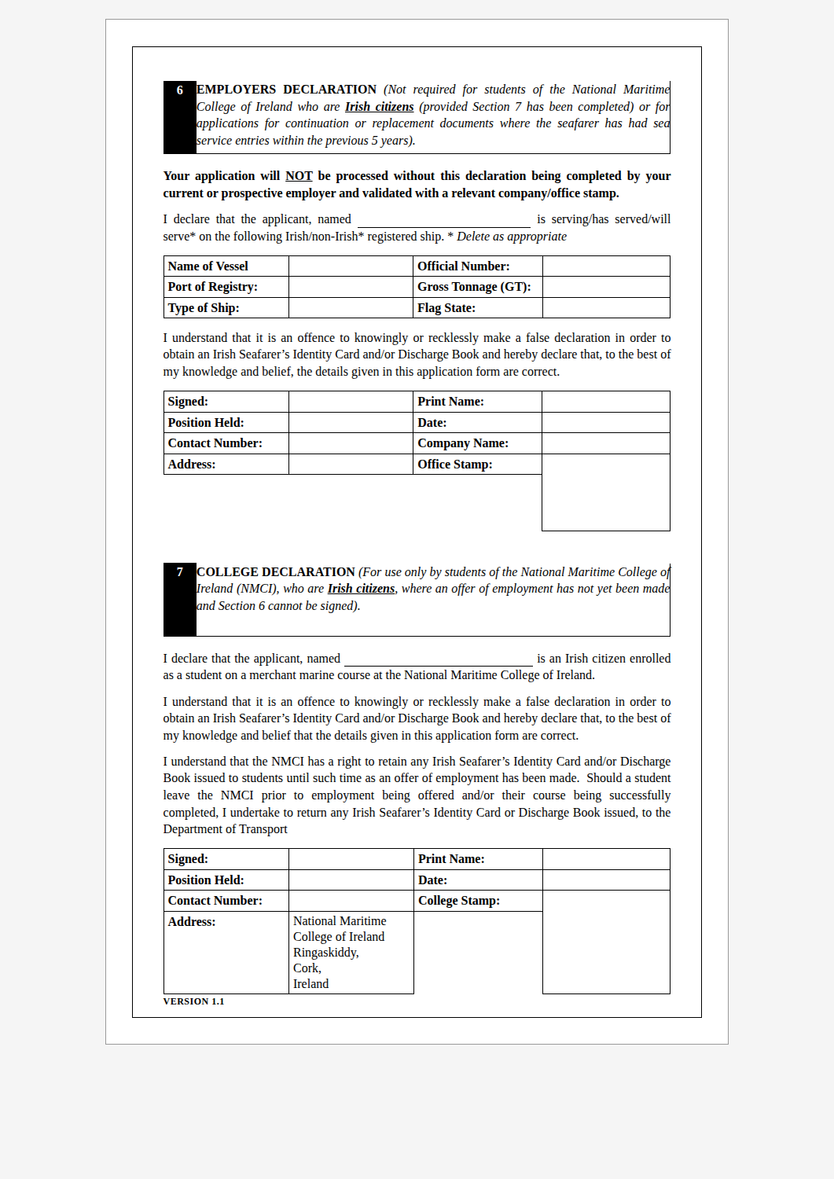| 6 | EMPLOYERS DECLARATION (Not required for students of the National Maritime College of Ireland who are Irish citizens (provided Section 7 has been completed) or for applications for continuation or replacement documents where the seafarer has had sea service entries within the previous 5 years). |
Your application will NOT be processed without this declaration being completed by your current or prospective employer and validated with a relevant company/office stamp.
I declare that the applicant, named is serving/has served/will serve* on the following Irish/non-Irish* registered ship. * Delete as appropriate
| Name of Vessel | | Official Number: | |
| Port of Registry: | | Gross Tonnage (GT): | |
| Type of Ship: | | Flag State: | |
I understand that it is an offence to knowingly or recklessly make a false declaration in order to obtain an Irish Seafarer’s Identity Card and/or Discharge Book and hereby declare that, to the best of my knowledge and belief, the details given in this application form are correct.
| Signed: | | Print Name: | |
| Position Held: | | Date: | |
| Contact Number: | | Company Name: | |
| Address: | | Office Stamp: | |
| 7 | COLLEGE DECLARATION (For use only by students of the National Maritime College of Ireland (NMCI), who are Irish citizens , where an offer of employment has not yet been made and Section 6 cannot be signed). |
I declare that the applicant, named is an Irish citizen enrolled as a student on a merchant marine course at the National Maritime College of Ireland.
I understand that it is an offence to knowingly or recklessly make a false declaration in order to obtain an Irish Seafarer’s Identity Card and/or Discharge Book and hereby declare that, to the best of my knowledge and belief that the details given in this application form are correct.
I understand that the NMCI has a right to retain any Irish Seafarer’s Identity Card and/or Discharge Book issued to students until such time as an offer of employment has been made. Should a student leave the NMCI prior to employment being offered and/or their course being successfully completed, I undertake to return any Irish Seafarer’s Identity Card or Discharge Book issued, to the Department of Transport
| Signed: | | Print Name: | |
| Position Held: | | Date: | |
| Contact Number: | | College Stamp: | |
| Address: | National Maritime College of Ireland Ringaskiddy, Cork, Ireland | |
VERSION 1.1